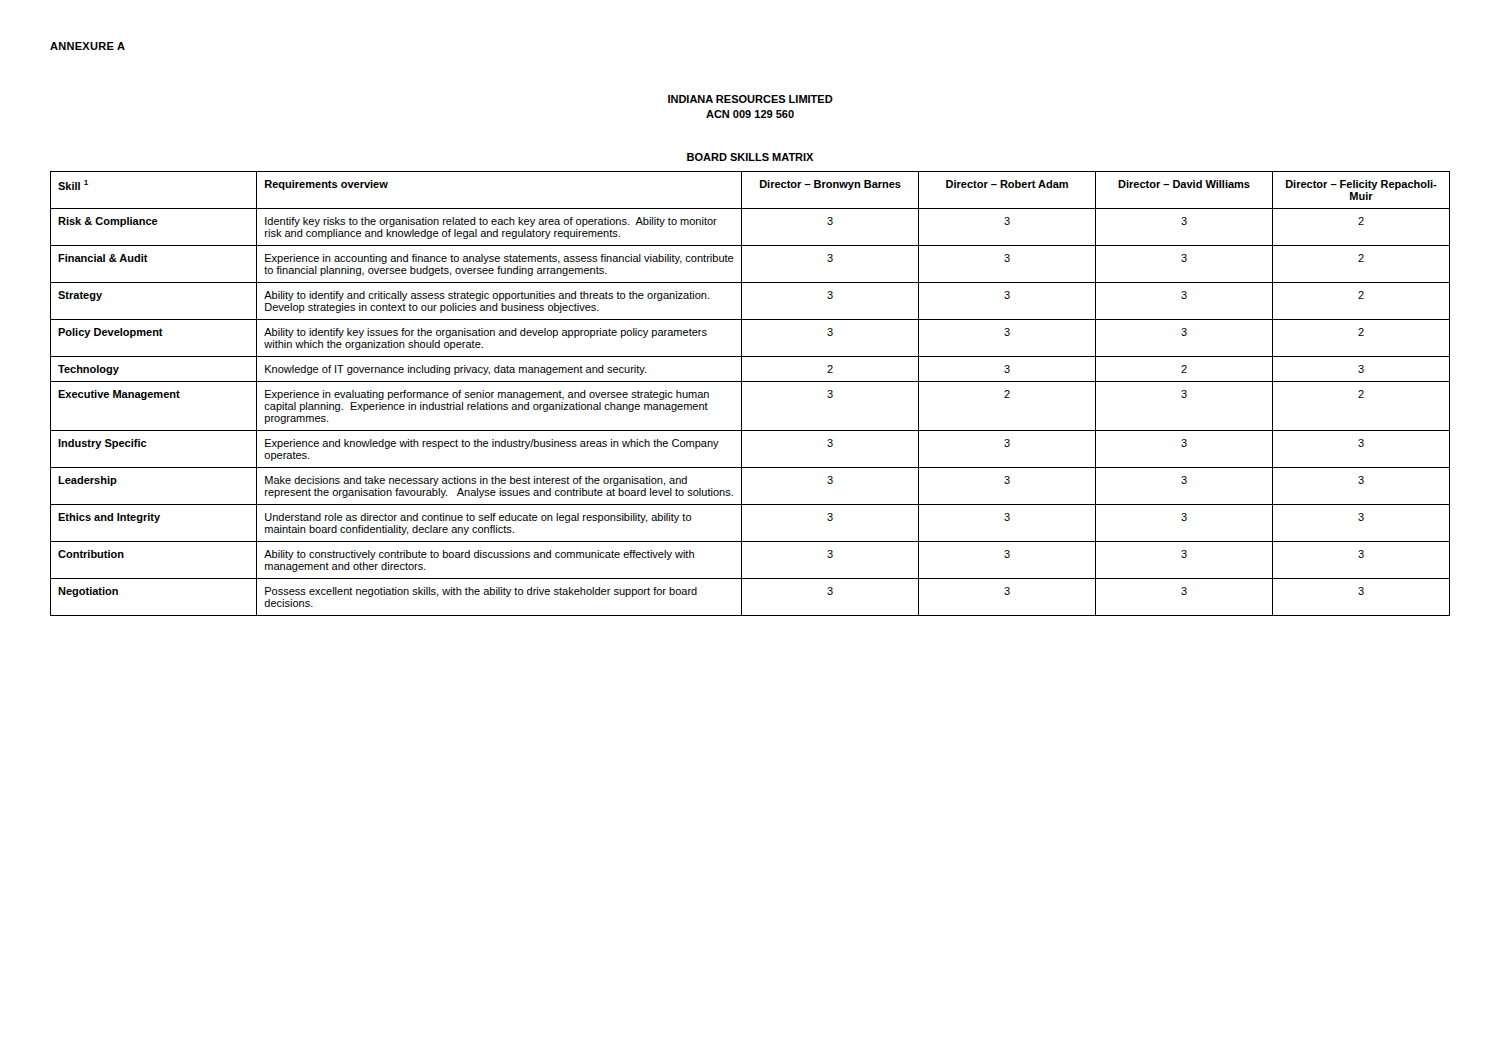ANNEXURE A
INDIANA RESOURCES LIMITED
ACN 009 129 560
BOARD SKILLS MATRIX
| Skill 1 | Requirements overview | Director – Bronwyn Barnes | Director – Robert Adam | Director – David Williams | Director – Felicity Repacholi-Muir |
| --- | --- | --- | --- | --- | --- |
| Risk & Compliance | Identify key risks to the organisation related to each key area of operations. Ability to monitor risk and compliance and knowledge of legal and regulatory requirements. | 3 | 3 | 3 | 2 |
| Financial & Audit | Experience in accounting and finance to analyse statements, assess financial viability, contribute to financial planning, oversee budgets, oversee funding arrangements. | 3 | 3 | 3 | 2 |
| Strategy | Ability to identify and critically assess strategic opportunities and threats to the organization. Develop strategies in context to our policies and business objectives. | 3 | 3 | 3 | 2 |
| Policy Development | Ability to identify key issues for the organisation and develop appropriate policy parameters within which the organization should operate. | 3 | 3 | 3 | 2 |
| Technology | Knowledge of IT governance including privacy, data management and security. | 2 | 3 | 2 | 3 |
| Executive Management | Experience in evaluating performance of senior management, and oversee strategic human capital planning. Experience in industrial relations and organizational change management programmes. | 3 | 2 | 3 | 2 |
| Industry Specific | Experience and knowledge with respect to the industry/business areas in which the Company operates. | 3 | 3 | 3 | 3 |
| Leadership | Make decisions and take necessary actions in the best interest of the organisation, and represent the organisation favourably. Analyse issues and contribute at board level to solutions. | 3 | 3 | 3 | 3 |
| Ethics and Integrity | Understand role as director and continue to self educate on legal responsibility, ability to maintain board confidentiality, declare any conflicts. | 3 | 3 | 3 | 3 |
| Contribution | Ability to constructively contribute to board discussions and communicate effectively with management and other directors. | 3 | 3 | 3 | 3 |
| Negotiation | Possess excellent negotiation skills, with the ability to drive stakeholder support for board decisions. | 3 | 3 | 3 | 3 |